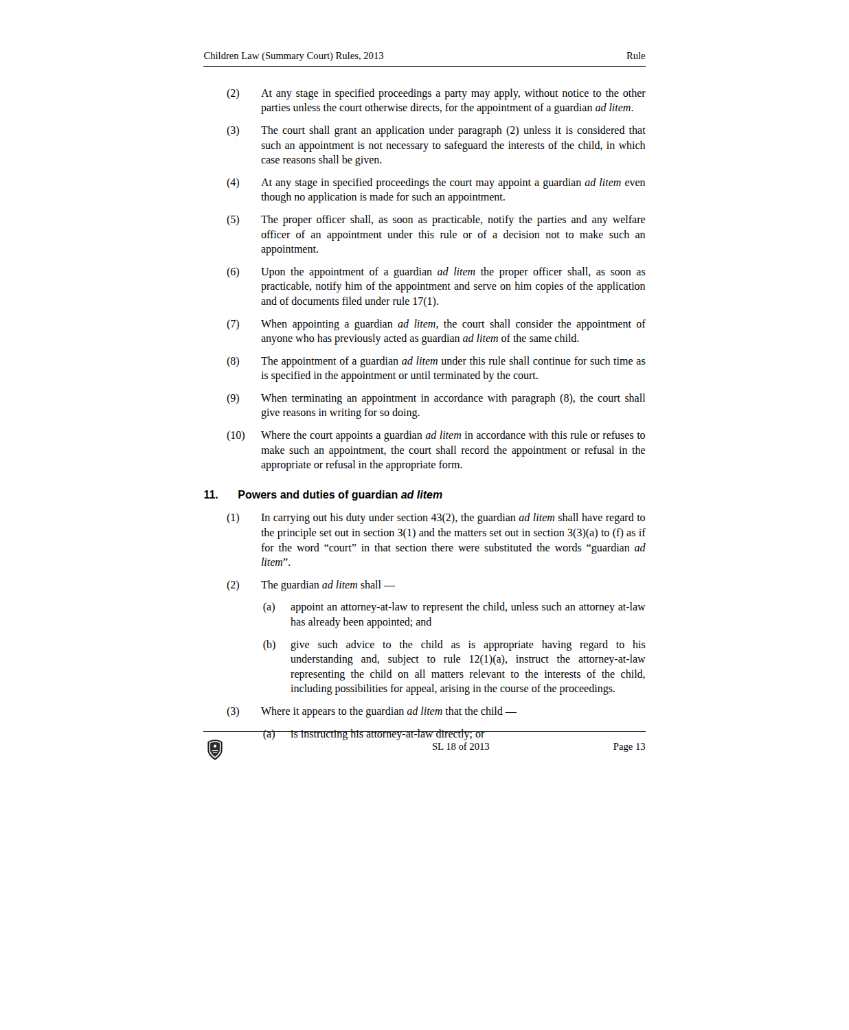Children Law (Summary Court) Rules, 2013 Rule
(2) At any stage in specified proceedings a party may apply, without notice to the other parties unless the court otherwise directs, for the appointment of a guardian ad litem.
(3) The court shall grant an application under paragraph (2) unless it is considered that such an appointment is not necessary to safeguard the interests of the child, in which case reasons shall be given.
(4) At any stage in specified proceedings the court may appoint a guardian ad litem even though no application is made for such an appointment.
(5) The proper officer shall, as soon as practicable, notify the parties and any welfare officer of an appointment under this rule or of a decision not to make such an appointment.
(6) Upon the appointment of a guardian ad litem the proper officer shall, as soon as practicable, notify him of the appointment and serve on him copies of the application and of documents filed under rule 17(1).
(7) When appointing a guardian ad litem, the court shall consider the appointment of anyone who has previously acted as guardian ad litem of the same child.
(8) The appointment of a guardian ad litem under this rule shall continue for such time as is specified in the appointment or until terminated by the court.
(9) When terminating an appointment in accordance with paragraph (8), the court shall give reasons in writing for so doing.
(10) Where the court appoints a guardian ad litem in accordance with this rule or refuses to make such an appointment, the court shall record the appointment or refusal in the appropriate or refusal in the appropriate form.
11. Powers and duties of guardian ad litem
(1) In carrying out his duty under section 43(2), the guardian ad litem shall have regard to the principle set out in section 3(1) and the matters set out in section 3(3)(a) to (f) as if for the word “court” in that section there were substituted the words “guardian ad litem”.
(2) The guardian ad litem shall —
(a) appoint an attorney-at-law to represent the child, unless such an attorney at-law has already been appointed; and
(b) give such advice to the child as is appropriate having regard to his understanding and, subject to rule 12(1)(a), instruct the attorney-at-law representing the child on all matters relevant to the interests of the child, including possibilities for appeal, arising in the course of the proceedings.
(3) Where it appears to the guardian ad litem that the child —
(a) is instructing his attorney-at-law directly; or
SL 18 of 2013
Page 13